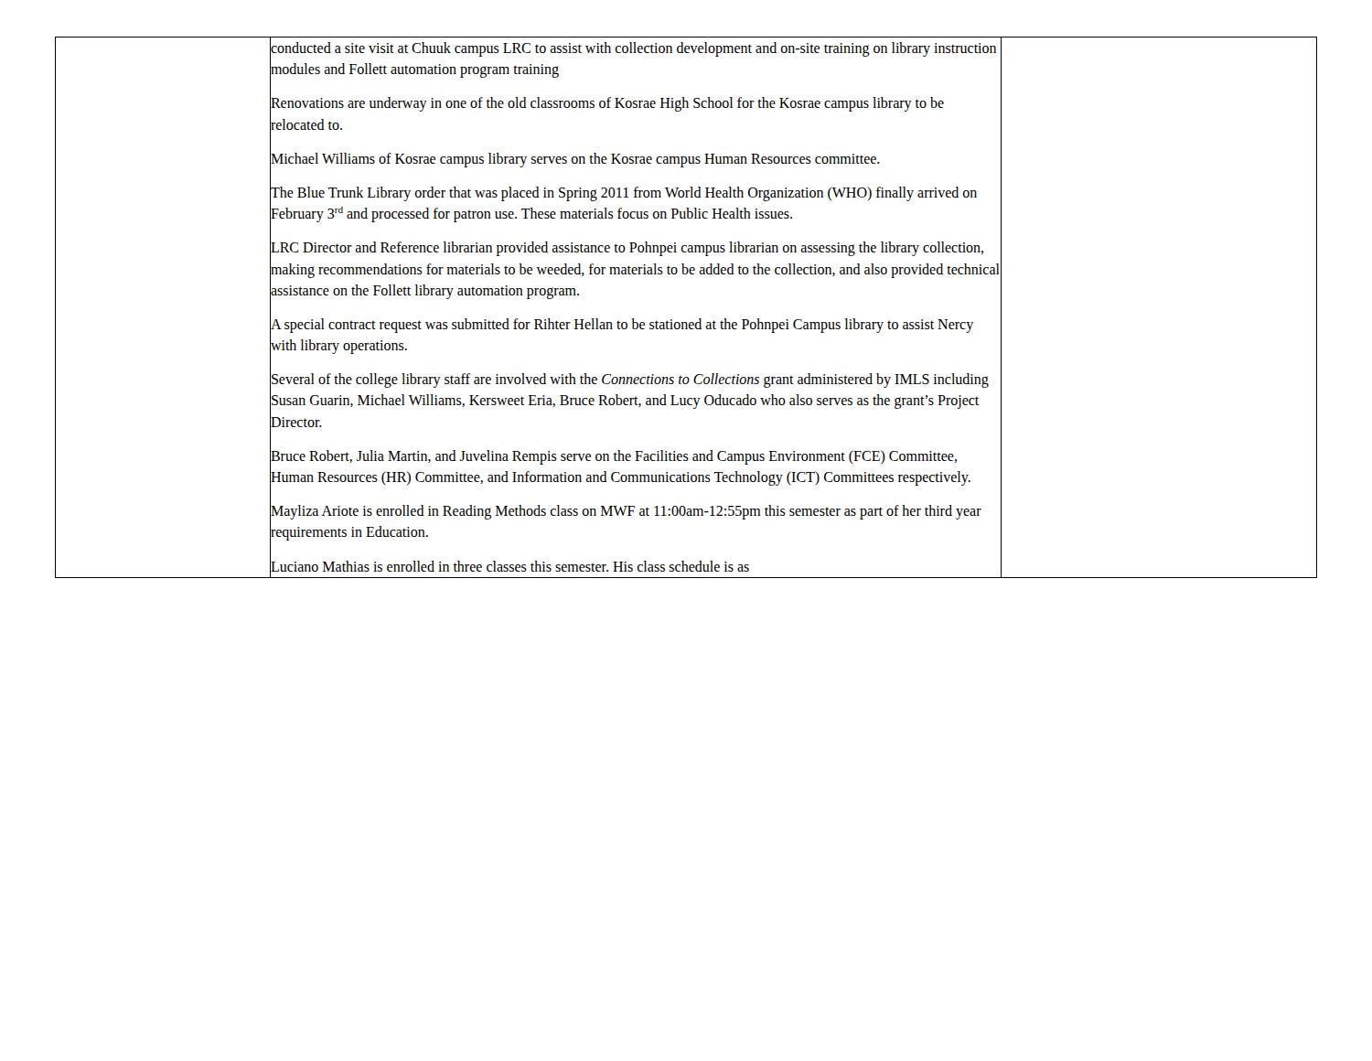| | conducted a site visit at Chuuk campus LRC to assist with collection development and on-site training on library instruction modules and Follett automation program training Renovations are underway in one of the old classrooms of Kosrae High School for the Kosrae campus library to be relocated to. Michael Williams of Kosrae campus library serves on the Kosrae campus Human Resources committee. The Blue Trunk Library order that was placed in Spring 2011 from World Health Organization (WHO) finally arrived on February 3 rd and processed for patron use. These materials focus on Public Health issues. LRC Director and Reference librarian provided assistance to Pohnpei campus librarian on assessing the library collection, making recommendations for materials to be weeded, for materials to be added to the collection, and also provided technical assistance on the Follett library automation program. A special contract request was submitted for Rihter Hellan to be stationed at the Pohnpei Campus library to assist Nercy with library operations. Several of the college library staff are involved with the Connections to Collections grant administered by IMLS including Susan Guarin, Michael Williams, Kersweet Eria, Bruce Robert, and Lucy Oducado who also serves as the grant’s Project Director. Bruce Robert, Julia Martin, and Juvelina Rempis serve on the Facilities and Campus Environment (FCE) Committee, Human Resources (HR) Committee, and Information and Communications Technology (ICT) Committees respectively. Mayliza Ariote is enrolled in Reading Methods class on MWF at 11:00am-12:55pm this semester as part of her third year requirements in Education. Luciano Mathias is enrolled in three classes this semester. His class schedule is as | |